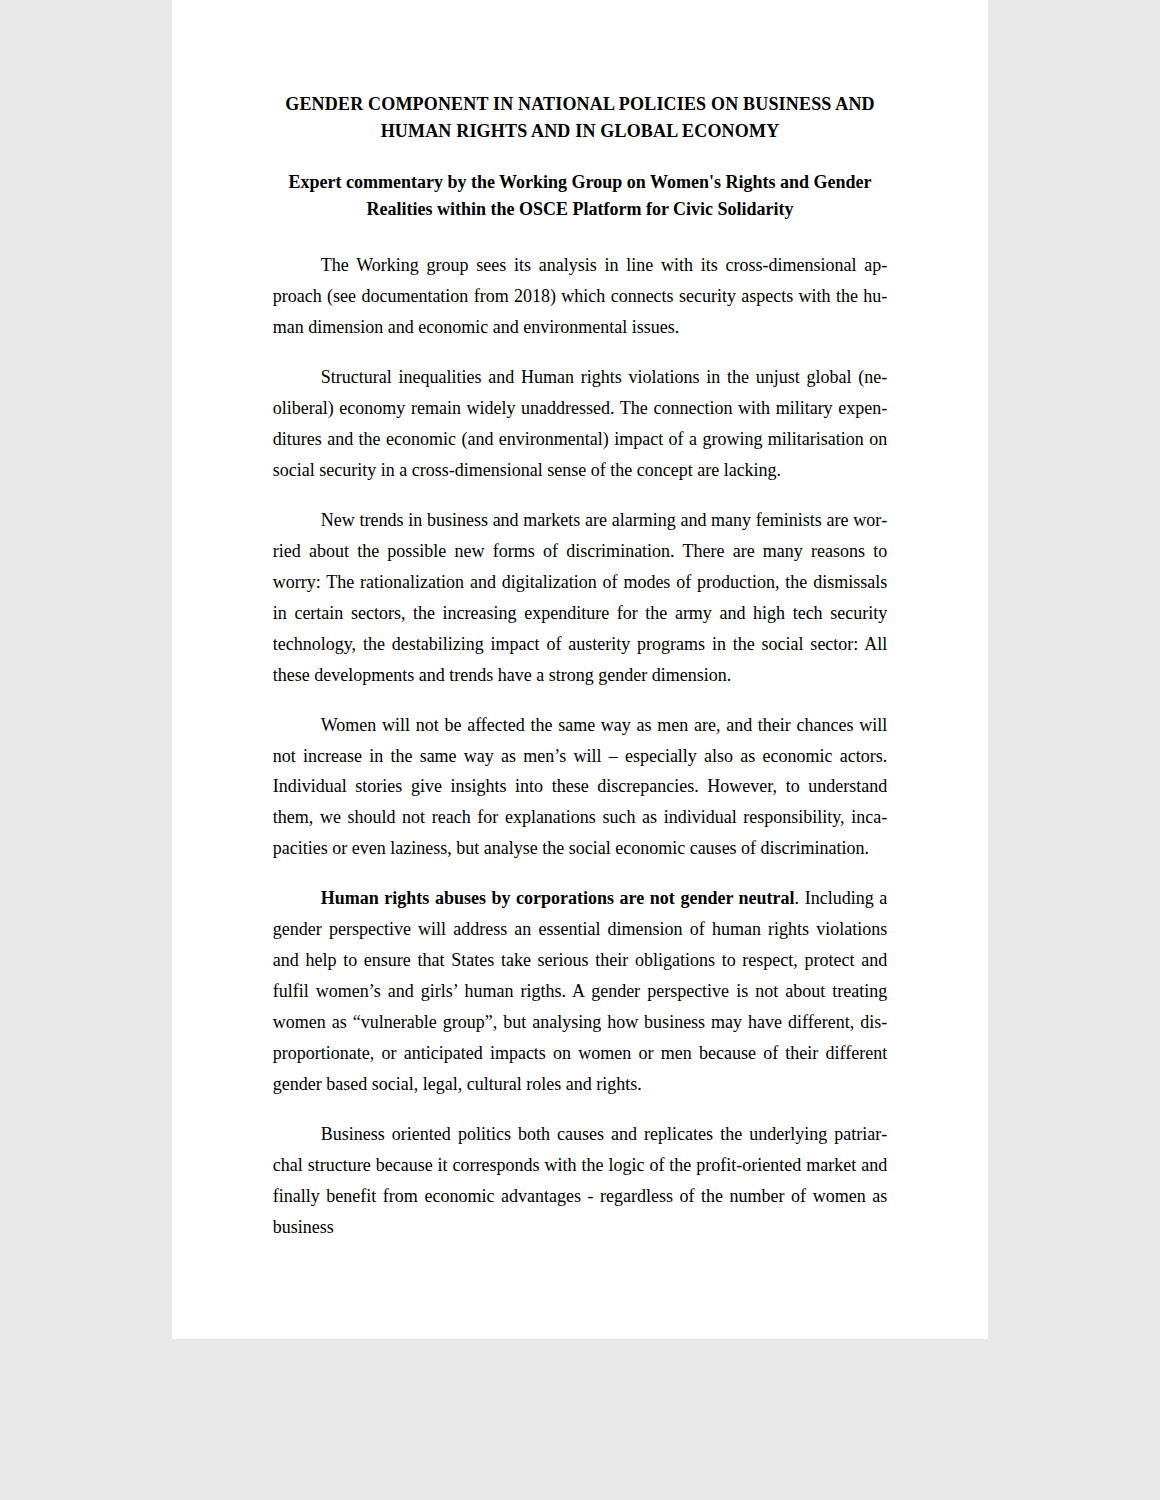Gender Component in National Policies on Business and Human Rights and in Global Economy
Expert commentary by the Working Group on Women's Rights and Gender Realities within the OSCE Platform for Civic Solidarity
The Working group sees its analysis in line with its cross-dimensional approach (see documentation from 2018) which connects security aspects with the human dimension and economic and environmental issues.
Structural inequalities and Human rights violations in the unjust global (neoliberal) economy remain widely unaddressed. The connection with military expenditures and the economic (and environmental) impact of a growing militarisation on social security in a cross-dimensional sense of the concept are lacking.
New trends in business and markets are alarming and many feminists are worried about the possible new forms of discrimination. There are many reasons to worry: The rationalization and digitalization of modes of production, the dismissals in certain sectors, the increasing expenditure for the army and high tech security technology, the destabilizing impact of austerity programs in the social sector: All these developments and trends have a strong gender dimension.
Women will not be affected the same way as men are, and their chances will not increase in the same way as men’s will – especially also as economic actors. Individual stories give insights into these discrepancies. However, to understand them, we should not reach for explanations such as individual responsibility, incapacities or even laziness, but analyse the social economic causes of discrimination.
Human rights abuses by corporations are not gender neutral. Including a gender perspective will address an essential dimension of human rights violations and help to ensure that States take serious their obligations to respect, protect and fulfil women’s and girls’ human rigths. A gender perspective is not about treating women as “vulnerable group”, but analysing how business may have different, disproportionate, or anticipated impacts on women or men because of their different gender based social, legal, cultural roles and rights.
Business oriented politics both causes and replicates the underlying patriarchal structure because it corresponds with the logic of the profit-oriented market and finally benefit from economic advantages - regardless of the number of women as business